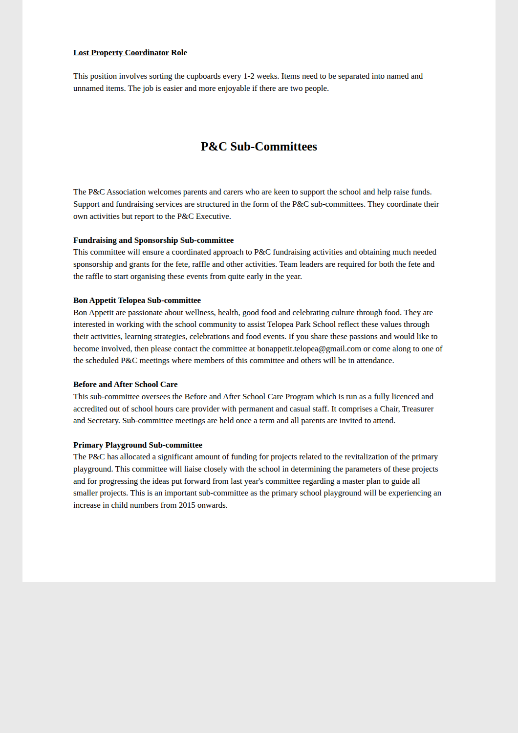Lost Property Coordinator Role
This position involves sorting the cupboards every 1-2 weeks. Items need to be separated into named and unnamed items. The job is easier and more enjoyable if there are two people.
P&C Sub-Committees
The P&C Association welcomes parents and carers who are keen to support the school and help raise funds. Support and fundraising services are structured in the form of the P&C sub-committees. They coordinate their own activities but report to the P&C Executive.
Fundraising and Sponsorship Sub-committee
This committee will ensure a coordinated approach to P&C fundraising activities and obtaining much needed sponsorship and grants for the fete, raffle and other activities. Team leaders are required for both the fete and the raffle to start organising these events from quite early in the year.
Bon Appetit Telopea Sub-committee
Bon Appetit are passionate about wellness, health, good food and celebrating culture through food. They are interested in working with the school community to assist Telopea Park School reflect these values through their activities, learning strategies, celebrations and food events. If you share these passions and would like to become involved, then please contact the committee at bonappetit.telopea@gmail.com or come along to one of the scheduled P&C meetings where members of this committee and others will be in attendance.
Before and After School Care
This sub-committee oversees the Before and After School Care Program which is run as a fully licenced and accredited out of school hours care provider with permanent and casual staff. It comprises a Chair, Treasurer and Secretary. Sub-committee meetings are held once a term and all parents are invited to attend.
Primary Playground Sub-committee
The P&C has allocated a significant amount of funding for projects related to the revitalization of the primary playground. This committee will liaise closely with the school in determining the parameters of these projects and for progressing the ideas put forward from last year's committee regarding a master plan to guide all smaller projects. This is an important sub-committee as the primary school playground will be experiencing an increase in child numbers from 2015 onwards.